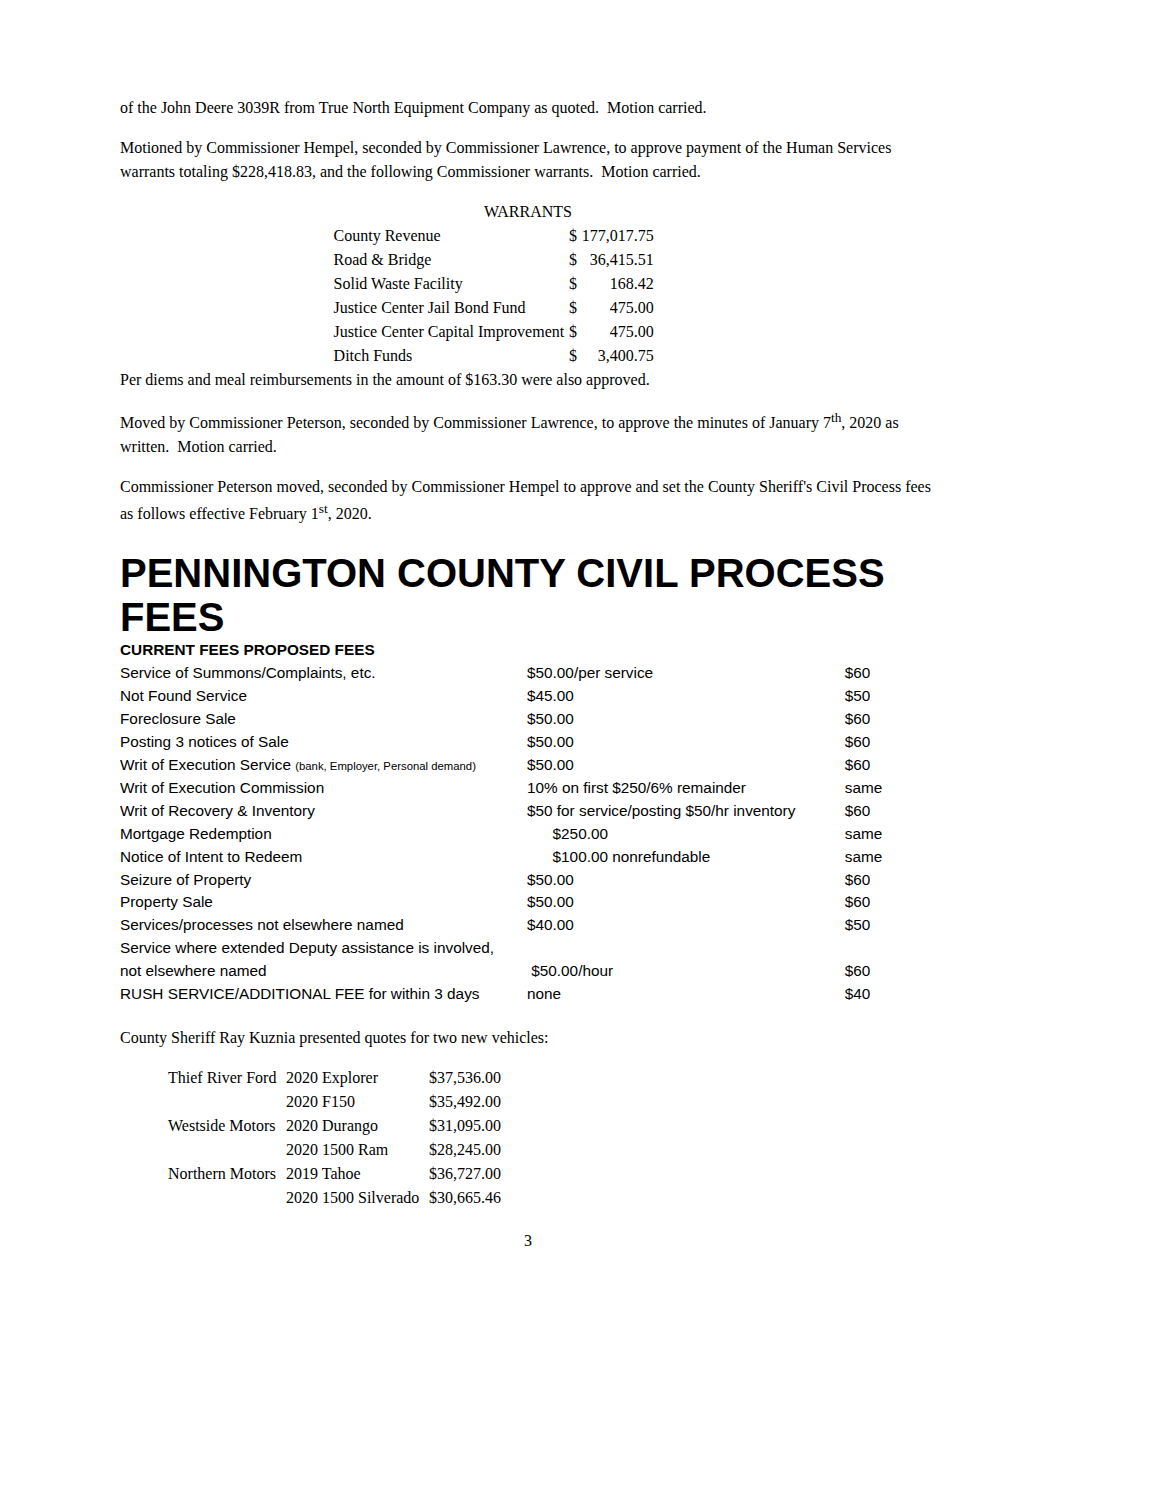of the John Deere 3039R from True North Equipment Company as quoted. Motion carried.
Motioned by Commissioner Hempel, seconded by Commissioner Lawrence, to approve payment of the Human Services warrants totaling $228,418.83, and the following Commissioner warrants. Motion carried.
WARRANTS
| County Revenue | $ | 177,017.75 |
| Road & Bridge | $ | 36,415.51 |
| Solid Waste Facility | $ | 168.42 |
| Justice Center Jail Bond Fund | $ | 475.00 |
| Justice Center Capital Improvement | $ | 475.00 |
| Ditch Funds | $ | 3,400.75 |
Per diems and meal reimbursements in the amount of $163.30 were also approved.
Moved by Commissioner Peterson, seconded by Commissioner Lawrence, to approve the minutes of January 7th, 2020 as written. Motion carried.
Commissioner Peterson moved, seconded by Commissioner Hempel to approve and set the County Sheriff's Civil Process fees as follows effective February 1st, 2020.
PENNINGTON COUNTY CIVIL PROCESS FEES
CURRENT FEES PROPOSED FEES
| Service of Summons/Complaints, etc. | $50.00/per service | $60 |
| Not Found Service | $45.00 | $50 |
| Foreclosure Sale | $50.00 | $60 |
| Posting 3 notices of Sale | $50.00 | $60 |
| Writ of Execution Service (bank, Employer, Personal demand) | $50.00 | $60 |
| Writ of Execution Commission | 10% on first $250/6% remainder | same |
| Writ of Recovery & Inventory | $50 for service/posting $50/hr inventory | $60 |
| Mortgage Redemption | $250.00 | same |
| Notice of Intent to Redeem | $100.00 nonrefundable | same |
| Seizure of Property | $50.00 | $60 |
| Property Sale | $50.00 | $60 |
| Services/processes not elsewhere named | $40.00 | $50 |
| Service where extended Deputy assistance is involved, | | |
| not elsewhere named | $50.00/hour | $60 |
| RUSH SERVICE/ADDITIONAL FEE for within 3 days | none | $40 |
County Sheriff Ray Kuznia presented quotes for two new vehicles:
| Thief River Ford | 2020 Explorer | $37,536.00 |
| | 2020 F150 | $35,492.00 |
| Westside Motors | 2020 Durango | $31,095.00 |
| | 2020 1500 Ram | $28,245.00 |
| Northern Motors | 2019 Tahoe | $36,727.00 |
| | 2020 1500 Silverado | $30,665.46 |
3